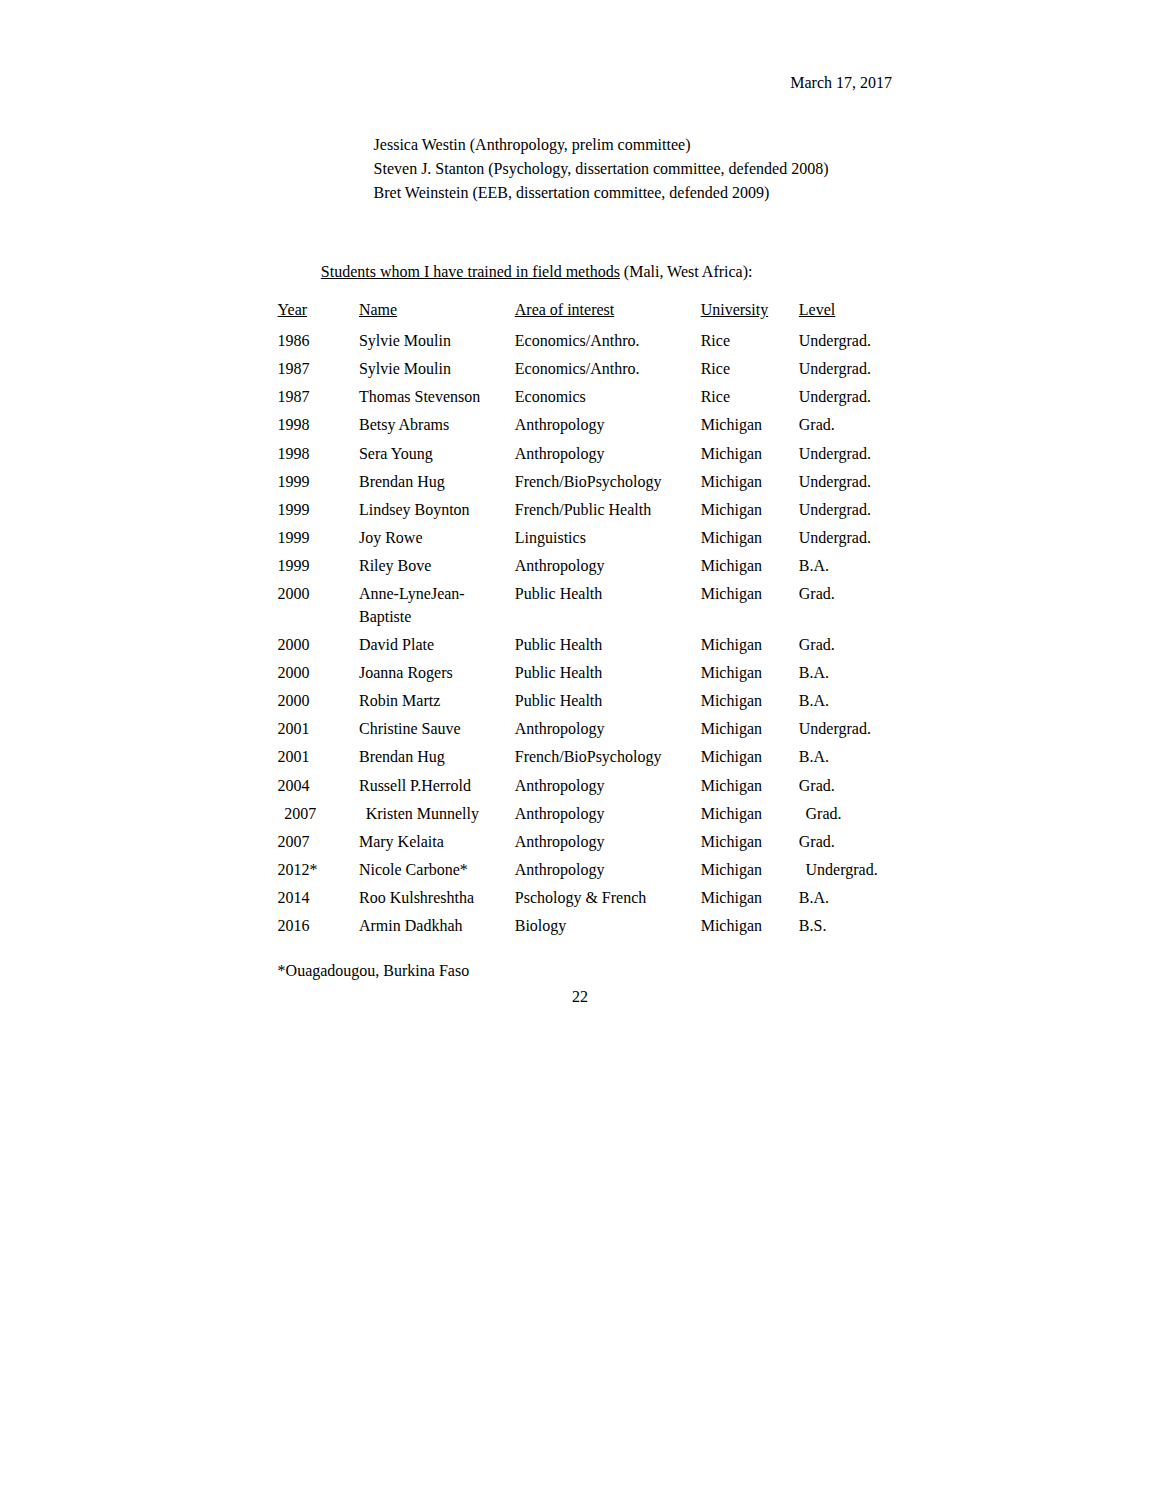March 17, 2017
Jessica Westin (Anthropology, prelim committee)
Steven J. Stanton (Psychology, dissertation committee, defended 2008)
Bret Weinstein (EEB, dissertation committee, defended 2009)
Students whom I have trained in field methods (Mali, West Africa):
| Year | Name | Area of interest | University | Level |
| --- | --- | --- | --- | --- |
| 1986 | Sylvie Moulin | Economics/Anthro. | Rice | Undergrad. |
| 1987 | Sylvie Moulin | Economics/Anthro. | Rice | Undergrad. |
| 1987 | Thomas Stevenson | Economics | Rice | Undergrad. |
| 1998 | Betsy Abrams | Anthropology | Michigan | Grad. |
| 1998 | Sera Young | Anthropology | Michigan | Undergrad. |
| 1999 | Brendan Hug | French/BioPsychology | Michigan | Undergrad. |
| 1999 | Lindsey Boynton | French/Public Health | Michigan | Undergrad. |
| 1999 | Joy Rowe | Linguistics | Michigan | Undergrad. |
| 1999 | Riley Bove | Anthropology | Michigan | B.A. |
| 2000 | Anne-LyneJean- Baptiste | Public Health | Michigan | Grad. |
| 2000 | David Plate | Public Health | Michigan | Grad. |
| 2000 | Joanna Rogers | Public Health | Michigan | B.A. |
| 2000 | Robin Martz | Public Health | Michigan | B.A. |
| 2001 | Christine Sauve | Anthropology | Michigan | Undergrad. |
| 2001 | Brendan Hug | French/BioPsychology | Michigan | B.A. |
| 2004 | Russell P.Herrold | Anthropology | Michigan | Grad. |
| 2007 | Kristen Munnelly | Anthropology | Michigan | Grad. |
| 2007 | Mary Kelaita | Anthropology | Michigan | Grad. |
| 2012* | Nicole Carbone* | Anthropology | Michigan | Undergrad. |
| 2014 | Roo Kulshreshtha | Pschology & French | Michigan | B.A. |
| 2016 | Armin Dadkhah | Biology | Michigan | B.S. |
*Ouagadougou, Burkina Faso
22